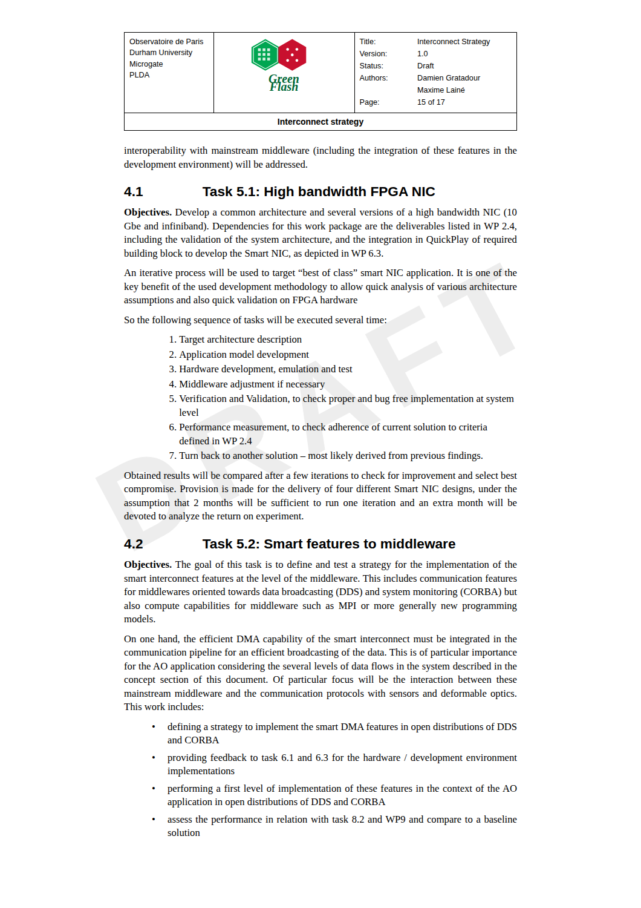DRAFT
| Observatoire de Paris Durham University Microgate PLDA | | / Title: / Interconnect Strategy / / Version: / 1.0 / / Status: / Draft / / Authors: / Damien Gratadour / / / Maxime Lainé / / Page: / 15 of 17 / |
| Interconnect strategy |
interoperability with mainstream middleware (including the integration of these features in the development environment) will be addressed.
4.1 Task 5.1: High bandwidth FPGA NIC
Objectives. Develop a common architecture and several versions of a high bandwidth NIC (10 Gbe and infiniband). Dependencies for this work package are the deliverables listed in WP 2.4, including the validation of the system architecture, and the integration in QuickPlay of required building block to develop the Smart NIC, as depicted in WP 6.3.
An iterative process will be used to target “best of class” smart NIC application. It is one of the key benefit of the used development methodology to allow quick analysis of various architecture assumptions and also quick validation on FPGA hardware
So the following sequence of tasks will be executed several time:
Target architecture description
Application model development
Hardware development, emulation and test
Middleware adjustment if necessary
Verification and Validation, to check proper and bug free implementation at system level
Performance measurement, to check adherence of current solution to criteria defined in WP 2.4
Turn back to another solution – most likely derived from previous findings.
Obtained results will be compared after a few iterations to check for improvement and select best compromise. Provision is made for the delivery of four different Smart NIC designs, under the assumption that 2 months will be sufficient to run one iteration and an extra month will be devoted to analyze the return on experiment.
4.2 Task 5.2: Smart features to middleware
Objectives. The goal of this task is to define and test a strategy for the implementation of the smart interconnect features at the level of the middleware. This includes communication features for middlewares oriented towards data broadcasting (DDS) and system monitoring (CORBA) but also compute capabilities for middleware such as MPI or more generally new programming models.
On one hand, the efficient DMA capability of the smart interconnect must be integrated in the communication pipeline for an efficient broadcasting of the data. This is of particular importance for the AO application considering the several levels of data flows in the system described in the concept section of this document. Of particular focus will be the interaction between these mainstream middleware and the communication protocols with sensors and deformable optics. This work includes:
defining a strategy to implement the smart DMA features in open distributions of DDS and CORBA
providing feedback to task 6.1 and 6.3 for the hardware / development environment implementations
performing a first level of implementation of these features in the context of the AO application in open distributions of DDS and CORBA
assess the performance in relation with task 8.2 and WP9 and compare to a baseline solution